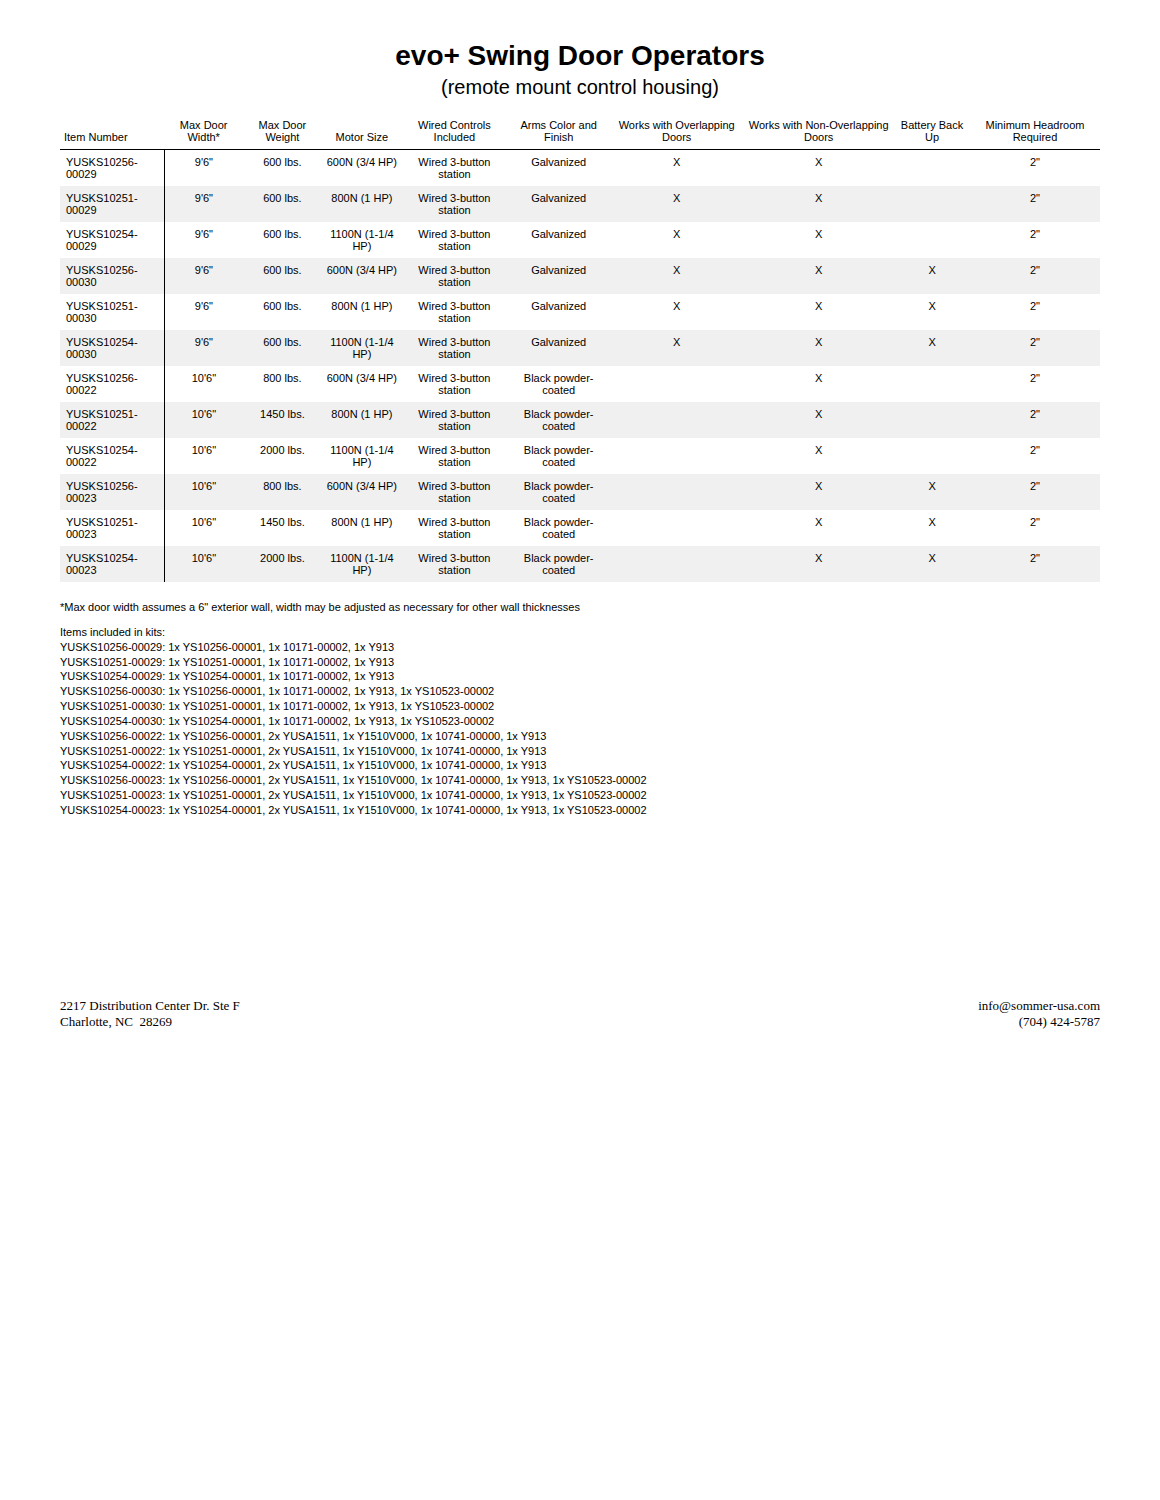evo+ Swing Door Operators
(remote mount control housing)
| Item Number | Max Door Width* | Max Door Weight | Motor Size | Wired Controls Included | Arms Color and Finish | Works with Overlapping Doors | Works with Non-Overlapping Doors | Battery Back Up | Minimum Headroom Required |
| --- | --- | --- | --- | --- | --- | --- | --- | --- | --- |
| YUSKS10256-00029 | 9'6" | 600 lbs. | 600N (3/4 HP) | Wired 3-button station | Galvanized | X | X | | 2" |
| YUSKS10251-00029 | 9'6" | 600 lbs. | 800N (1 HP) | Wired 3-button station | Galvanized | X | X | | 2" |
| YUSKS10254-00029 | 9'6" | 600 lbs. | 1100N (1-1/4 HP) | Wired 3-button station | Galvanized | X | X | | 2" |
| YUSKS10256-00030 | 9'6" | 600 lbs. | 600N (3/4 HP) | Wired 3-button station | Galvanized | X | X | X | 2" |
| YUSKS10251-00030 | 9'6" | 600 lbs. | 800N (1 HP) | Wired 3-button station | Galvanized | X | X | X | 2" |
| YUSKS10254-00030 | 9'6" | 600 lbs. | 1100N (1-1/4 HP) | Wired 3-button station | Galvanized | X | X | X | 2" |
| YUSKS10256-00022 | 10'6" | 800 lbs. | 600N (3/4 HP) | Wired 3-button station | Black powder-coated | | X | | 2" |
| YUSKS10251-00022 | 10'6" | 1450 lbs. | 800N (1 HP) | Wired 3-button station | Black powder-coated | | X | | 2" |
| YUSKS10254-00022 | 10'6" | 2000 lbs. | 1100N (1-1/4 HP) | Wired 3-button station | Black powder-coated | | X | | 2" |
| YUSKS10256-00023 | 10'6" | 800 lbs. | 600N (3/4 HP) | Wired 3-button station | Black powder-coated | | X | X | 2" |
| YUSKS10251-00023 | 10'6" | 1450 lbs. | 800N (1 HP) | Wired 3-button station | Black powder-coated | | X | X | 2" |
| YUSKS10254-00023 | 10'6" | 2000 lbs. | 1100N (1-1/4 HP) | Wired 3-button station | Black powder-coated | | X | X | 2" |
*Max door width assumes a 6" exterior wall, width may be adjusted as necessary for other wall thicknesses
Items included in kits:
YUSKS10256-00029: 1x YS10256-00001, 1x 10171-00002, 1x Y913
YUSKS10251-00029: 1x YS10251-00001, 1x 10171-00002, 1x Y913
YUSKS10254-00029: 1x YS10254-00001, 1x 10171-00002, 1x Y913
YUSKS10256-00030: 1x YS10256-00001, 1x 10171-00002, 1x Y913, 1x YS10523-00002
YUSKS10251-00030: 1x YS10251-00001, 1x 10171-00002, 1x Y913, 1x YS10523-00002
YUSKS10254-00030: 1x YS10254-00001, 1x 10171-00002, 1x Y913, 1x YS10523-00002
YUSKS10256-00022: 1x YS10256-00001, 2x YUSA1511, 1x Y1510V000, 1x 10741-00000, 1x Y913
YUSKS10251-00022: 1x YS10251-00001, 2x YUSA1511, 1x Y1510V000, 1x 10741-00000, 1x Y913
YUSKS10254-00022: 1x YS10254-00001, 2x YUSA1511, 1x Y1510V000, 1x 10741-00000, 1x Y913
YUSKS10256-00023: 1x YS10256-00001, 2x YUSA1511, 1x Y1510V000, 1x 10741-00000, 1x Y913, 1x YS10523-00002
YUSKS10251-00023: 1x YS10251-00001, 2x YUSA1511, 1x Y1510V000, 1x 10741-00000, 1x Y913, 1x YS10523-00002
YUSKS10254-00023: 1x YS10254-00001, 2x YUSA1511, 1x Y1510V000, 1x 10741-00000, 1x Y913, 1x YS10523-00002
2217 Distribution Center Dr. Ste F
Charlotte, NC 28269
info@sommer-usa.com
(704) 424-5787